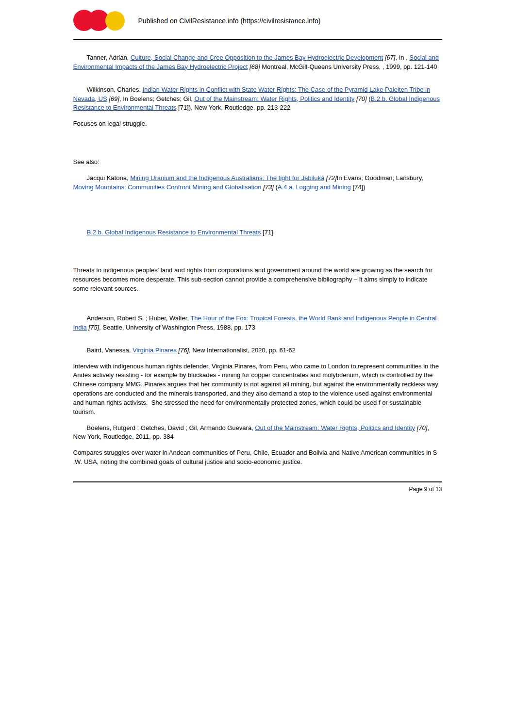Published on CivilResistance.info (https://civilresistance.info)
Tanner, Adrian, Culture, Social Change and Cree Opposition to the James Bay Hydroelectric Development [67], In , Social and Environmental Impacts of the James Bay Hydroelectric Project [68] Montreal, McGill-Queens University Press, , 1999, pp. 121-140
Wilkinson, Charles, Indian Water Rights in Conflict with State Water Rights: The Case of the Pyramid Lake Paieiten Tribe in Nevada, US [69], In Boelens; Getches; Gil, Out of the Mainstream: Water Rights, Politics and Identity [70] (B.2.b. Global Indigenous Resistance to Environmental Threats [71]), New York, Routledge, pp. 213-222
Focuses on legal struggle.
See also:
Jacqui Katona, Mining Uranium and the Indigenous Australians: The fight for Jabiluka [72] In Evans; Goodman; Lansbury, Moving Mountains: Communities Confront Mining and Globalisation [73] (A.4.a. Logging and Mining [74])
B.2.b. Global Indigenous Resistance to Environmental Threats [71]
Threats to indigenous peoples' land and rights from corporations and government around the world are growing as the search for resources becomes more desperate. This sub-section cannot provide a comprehensive bibliography – it aims simply to indicate some relevant sources.
Anderson, Robert S. ; Huber, Walter, The Hour of the Fox: Tropical Forests, the World Bank and Indigenous People in Central India [75], Seattle, University of Washington Press, 1988, pp. 173
Baird, Vanessa, Virginia Pinares [76], New Internationalist, 2020, pp. 61-62
Interview with indigenous human rights defender, Virginia Pinares, from Peru, who came to London to represent communities in the Andes actively resisting - for example by blockades - mining for copper concentrates and molybdenum, which is controlled by the Chinese company MMG. Pinares argues that her community is not against all mining, but against the environmentally reckless way operations are conducted and the minerals transported, and they also demand a stop to the violence used against environmental and human rights activists. She stressed the need for environmentally protected zones, which could be used f or sustainable tourism.
Boelens, Rutgerd ; Getches, David ; Gil, Armando Guevara, Out of the Mainstream: Water Rights, Politics and Identity [70], New York, Routledge, 2011, pp. 384
Compares struggles over water in Andean communities of Peru, Chile, Ecuador and Bolivia and Native American communities in S .W. USA, noting the combined goals of cultural justice and socio-economic justice.
Page 9 of 13